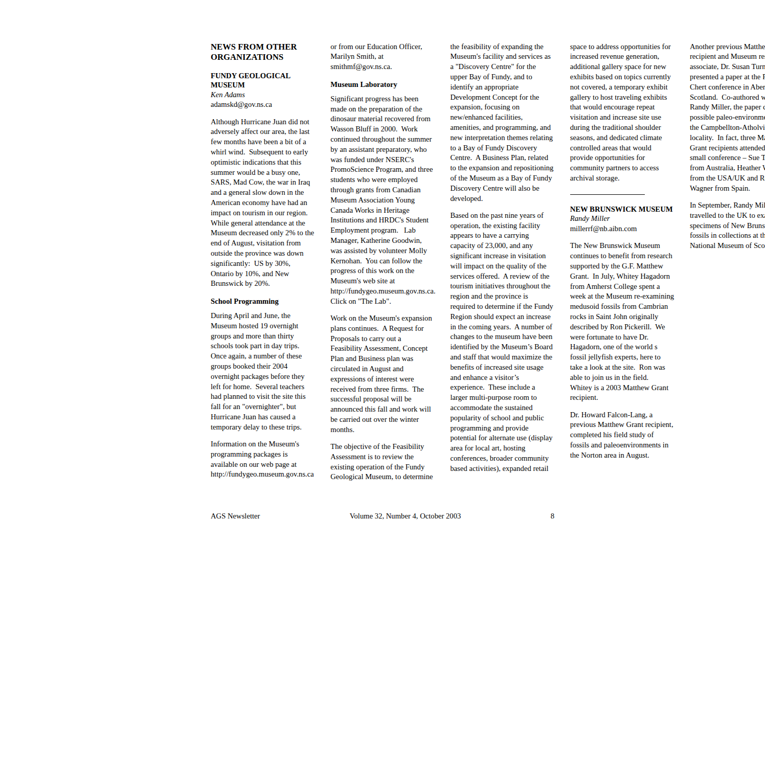News from Other Organizations
Fundy Geological Museum
Ken Adams
adamskd@gov.ns.ca
Although Hurricane Juan did not adversely affect our area, the last few months have been a bit of a whirl wind. Subsequent to early optimistic indications that this summer would be a busy one, SARS, Mad Cow, the war in Iraq and a general slow down in the American economy have had an impact on tourism in our region. While general attendance at the Museum decreased only 2% to the end of August, visitation from outside the province was down significantly: US by 30%, Ontario by 10%, and New Brunswick by 20%.
School Programming
During April and June, the Museum hosted 19 overnight groups and more than thirty schools took part in day trips. Once again, a number of these groups booked their 2004 overnight packages before they left for home. Several teachers had planned to visit the site this fall for an "overnighter", but Hurricane Juan has caused a temporary delay to these trips.
Information on the Museum's programming packages is available on our web page at http://fundygeo.museum.gov.ns.ca or from our Education Officer, Marilyn Smith, at smithmf@gov.ns.ca.
Museum Laboratory
Significant progress has been made on the preparation of the dinosaur material recovered from Wasson Bluff in 2000. Work continued throughout the summer by an assistant preparatory, who was funded under NSERC's PromoScience Program, and three students who were employed through grants from Canadian Museum Association Young Canada Works in Heritage Institutions and HRDC's Student Employment program. Lab Manager, Katherine Goodwin, was assisted by volunteer Molly Kernohan. You can follow the progress of this work on the Museum's web site at http://fundygeo.museum.gov.ns.ca. Click on "The Lab".
Work on the Museum's expansion plans continues. A Request for Proposals to carry out a Feasibility Assessment, Concept Plan and Business plan was circulated in August and expressions of interest were received from three firms. The successful proposal will be announced this fall and work will be carried out over the winter months.
The objective of the Feasibility Assessment is to review the existing operation of the Fundy Geological Museum, to determine the feasibility of expanding the Museum's facility and services as a "Discovery Centre" for the upper Bay of Fundy, and to identify an appropriate Development Concept for the expansion, focusing on new/enhanced facilities, amenities, and programming, and new interpretation themes relating to a Bay of Fundy Discovery Centre. A Business Plan, related to the expansion and repositioning of the Museum as a Bay of Fundy Discovery Centre will also be developed.
Based on the past nine years of operation, the existing facility appears to have a carrying capacity of 23,000, and any significant increase in visitation will impact on the quality of the services offered. A review of the tourism initiatives throughout the region and the province is required to determine if the Fundy Region should expect an increase in the coming years. A number of changes to the museum have been identified by the Museum’s Board and staff that would maximize the benefits of increased site usage and enhance a visitor’s experience. These include a larger multi-purpose room to accommodate the sustained popularity of school and public programming and provide potential for alternate use (display area for local art, hosting conferences, broader community based activities), expanded retail space to address opportunities for increased revenue generation, additional gallery space for new exhibits based on topics currently not covered, a temporary exhibit gallery to host traveling exhibits that would encourage repeat visitation and increase site use during the traditional shoulder seasons, and dedicated climate controlled areas that would provide opportunities for community partners to access archival storage.
New Brunswick Museum
Randy Miller
millerrf@nb.aibn.com
The New Brunswick Museum continues to benefit from research supported by the G.F. Matthew Grant. In July, Whitey Hagadorn from Amherst College spent a week at the Museum re-examining medusoid fossils from Cambrian rocks in Saint John originally described by Ron Pickerill. We were fortunate to have Dr. Hagadorn, one of the world s fossil jellyfish experts, here to take a look at the site. Ron was able to join us in the field. Whitey is a 2003 Matthew Grant recipient.
Dr. Howard Falcon-Lang, a previous Matthew Grant recipient, completed his field study of fossils and paleoenvironments in the Norton area in August.
Another previous Matthew Grant recipient and Museum research associate, Dr. Susan Turner, presented a paper at the Rhynie Chert conference in Aberdeen, Scotland. Co-authored with Randy Miller, the paper described possible paleo-environments at the Campbellton-Atholville fossil locality. In fact, three Matthew Grant recipients attended this small conference – Sue Turner from Australia, Heather Wilson from the USA/UK and Robert Wagner from Spain.
In September, Randy Miller travelled to the UK to examine specimens of New Brunswick fossils in collections at the National Museum of Scotland
AGS Newsletter
Volume 32, Number 4, October 2003
8